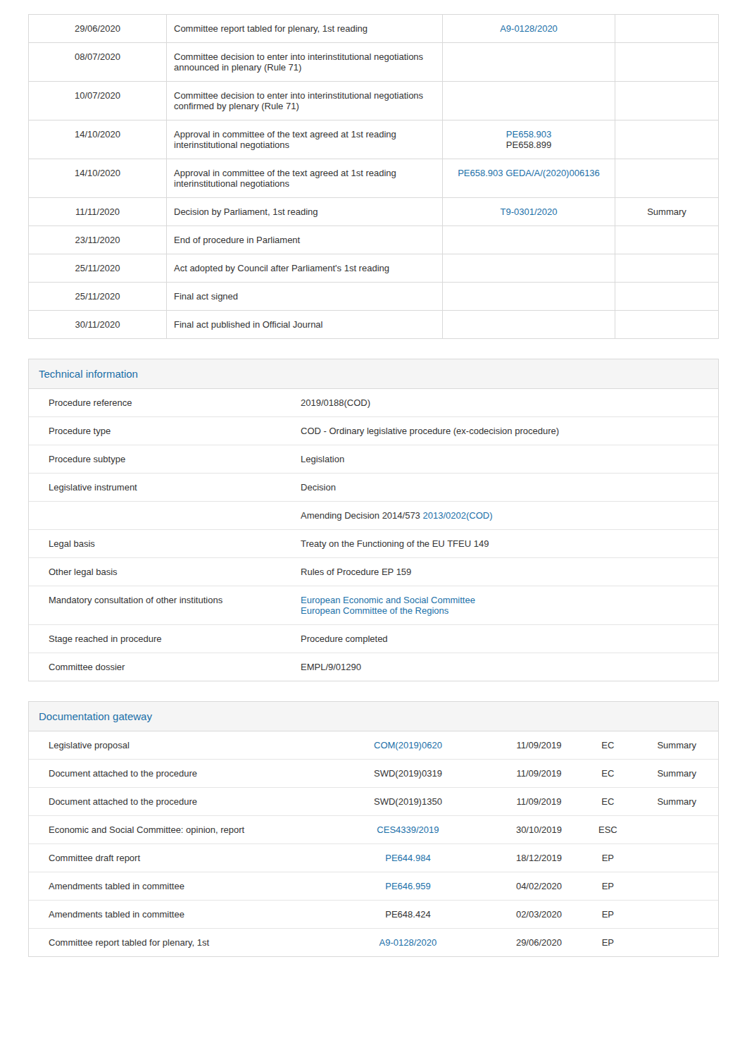| 29/06/2020 | Committee report tabled for plenary, 1st reading | A9-0128/2020 | |
| 08/07/2020 | Committee decision to enter into interinstitutional negotiations announced in plenary (Rule 71) | | |
| 10/07/2020 | Committee decision to enter into interinstitutional negotiations confirmed by plenary (Rule 71) | | |
| 14/10/2020 | Approval in committee of the text agreed at 1st reading interinstitutional negotiations | PE658.903 PE658.899 | |
| 14/10/2020 | Approval in committee of the text agreed at 1st reading interinstitutional negotiations | PE658.903 GEDA/A/(2020)006136 | |
| 11/11/2020 | Decision by Parliament, 1st reading | T9-0301/2020 | Summary |
| 23/11/2020 | End of procedure in Parliament | | |
| 25/11/2020 | Act adopted by Council after Parliament's 1st reading | | |
| 25/11/2020 | Final act signed | | |
| 30/11/2020 | Final act published in Official Journal | | |
Technical information
| Procedure reference | 2019/0188(COD) |
| Procedure type | COD - Ordinary legislative procedure (ex-codecision procedure) |
| Procedure subtype | Legislation |
| Legislative instrument | Decision |
| | Amending Decision 2014/573 2013/0202(COD) |
| Legal basis | Treaty on the Functioning of the EU TFEU 149 |
| Other legal basis | Rules of Procedure EP 159 |
| Mandatory consultation of other institutions | European Economic and Social Committee European Committee of the Regions |
| Stage reached in procedure | Procedure completed |
| Committee dossier | EMPL/9/01290 |
Documentation gateway
| Legislative proposal | | COM(2019)0620 | 11/09/2019 | EC | Summary |
| Document attached to the procedure | | SWD(2019)0319 | 11/09/2019 | EC | Summary |
| Document attached to the procedure | | SWD(2019)1350 | 11/09/2019 | EC | Summary |
| Economic and Social Committee: opinion, report | | CES4339/2019 | 30/10/2019 | ESC | |
| Committee draft report | | PE644.984 | 18/12/2019 | EP | |
| Amendments tabled in committee | | PE646.959 | 04/02/2020 | EP | |
| Amendments tabled in committee | | PE648.424 | 02/03/2020 | EP | |
| Committee report tabled for plenary, 1st | | A9-0128/2020 | 29/06/2020 | EP | |